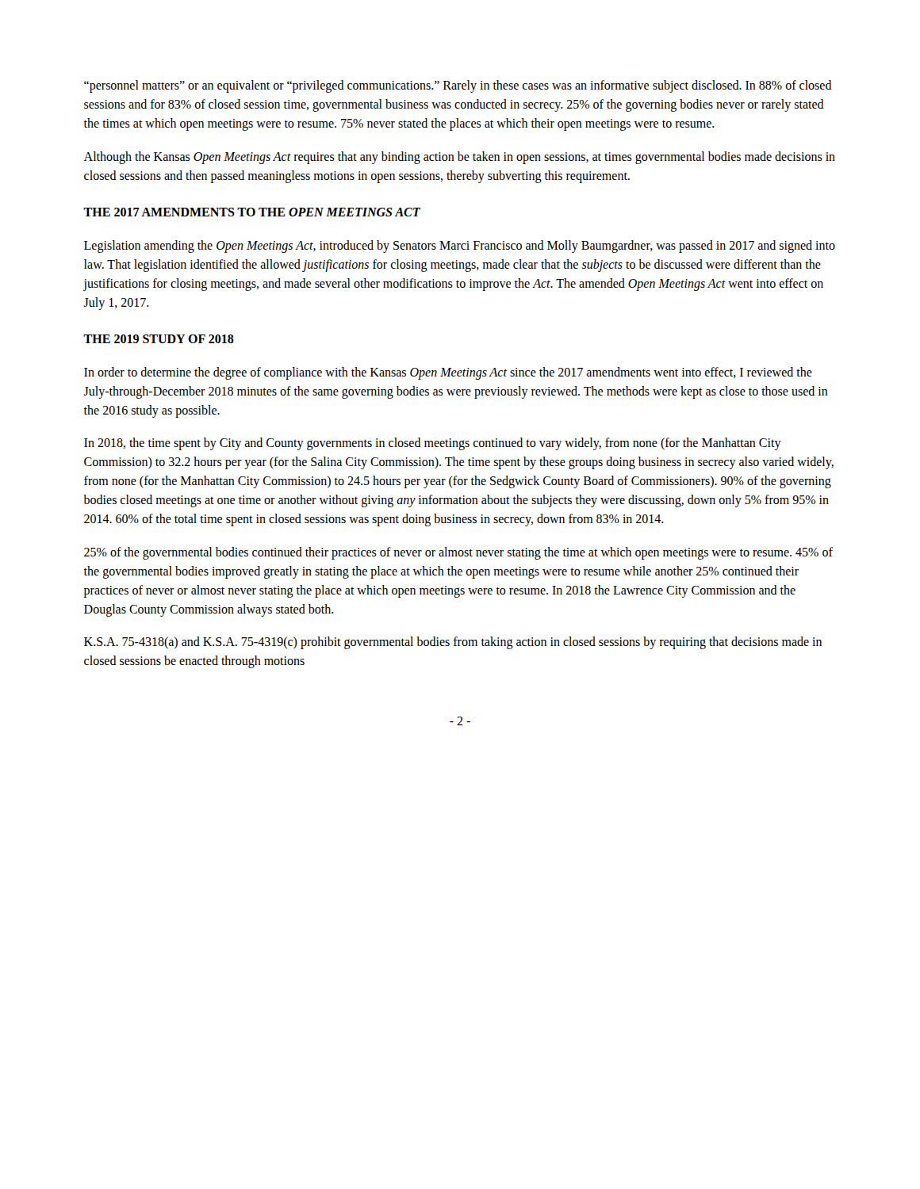“personnel matters” or an equivalent or “privileged communications.” Rarely in these cases was an informative subject disclosed. In 88% of closed sessions and for 83% of closed session time, governmental business was conducted in secrecy. 25% of the governing bodies never or rarely stated the times at which open meetings were to resume. 75% never stated the places at which their open meetings were to resume.
Although the Kansas Open Meetings Act requires that any binding action be taken in open sessions, at times governmental bodies made decisions in closed sessions and then passed meaningless motions in open sessions, thereby subverting this requirement.
The 2017 Amendments to the Open Meetings Act
Legislation amending the Open Meetings Act, introduced by Senators Marci Francisco and Molly Baumgardner, was passed in 2017 and signed into law. That legislation identified the allowed justifications for closing meetings, made clear that the subjects to be discussed were different than the justifications for closing meetings, and made several other modifications to improve the Act. The amended Open Meetings Act went into effect on July 1, 2017.
The 2019 Study of 2018
In order to determine the degree of compliance with the Kansas Open Meetings Act since the 2017 amendments went into effect, I reviewed the July-through-December 2018 minutes of the same governing bodies as were previously reviewed. The methods were kept as close to those used in the 2016 study as possible.
In 2018, the time spent by City and County governments in closed meetings continued to vary widely, from none (for the Manhattan City Commission) to 32.2 hours per year (for the Salina City Commission). The time spent by these groups doing business in secrecy also varied widely, from none (for the Manhattan City Commission) to 24.5 hours per year (for the Sedgwick County Board of Commissioners). 90% of the governing bodies closed meetings at one time or another without giving any information about the subjects they were discussing, down only 5% from 95% in 2014. 60% of the total time spent in closed sessions was spent doing business in secrecy, down from 83% in 2014.
25% of the governmental bodies continued their practices of never or almost never stating the time at which open meetings were to resume. 45% of the governmental bodies improved greatly in stating the place at which the open meetings were to resume while another 25% continued their practices of never or almost never stating the place at which open meetings were to resume. In 2018 the Lawrence City Commission and the Douglas County Commission always stated both.
K.S.A. 75-4318(a) and K.S.A. 75-4319(c) prohibit governmental bodies from taking action in closed sessions by requiring that decisions made in closed sessions be enacted through motions
- 2 -